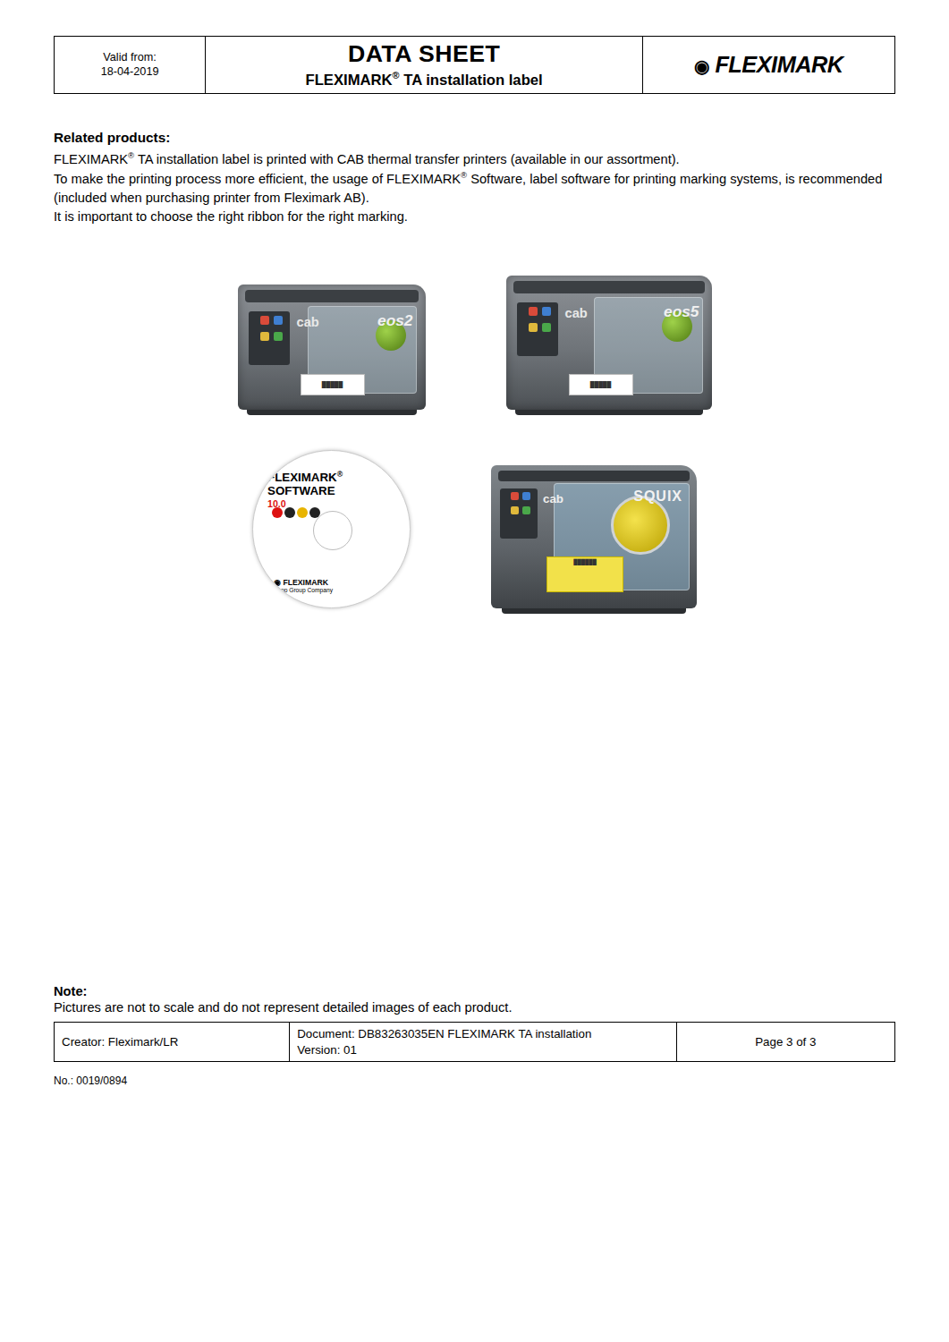| Valid from: 18-04-2019 | DATA SHEET FLEXIMARK ® TA installation label | ◉ FLEXIMARK |
Related products:
FLEXIMARK® TA installation label is printed with CAB thermal transfer printers (available in our assortment).
To make the printing process more efficient, the usage of FLEXIMARK® Software, label software for printing marking systems, is recommended (included when purchasing printer from Fleximark AB).
It is important to choose the right ribbon for the right marking.
cab
eos2
█████
cab
eos5
█████
FLEXIMARK®
SOFTWARE
10.0
www.fleximark.com
◉ FLEXIMARKa Lapp Group Company
cab
SQUIX
██████
Note:
Pictures are not to scale and do not represent detailed images of each product.
| Creator: Fleximark/LR | Document: DB83263035EN FLEXIMARK TA installation Version: 01 | Page 3 of 3 |
No.: 0019/0894